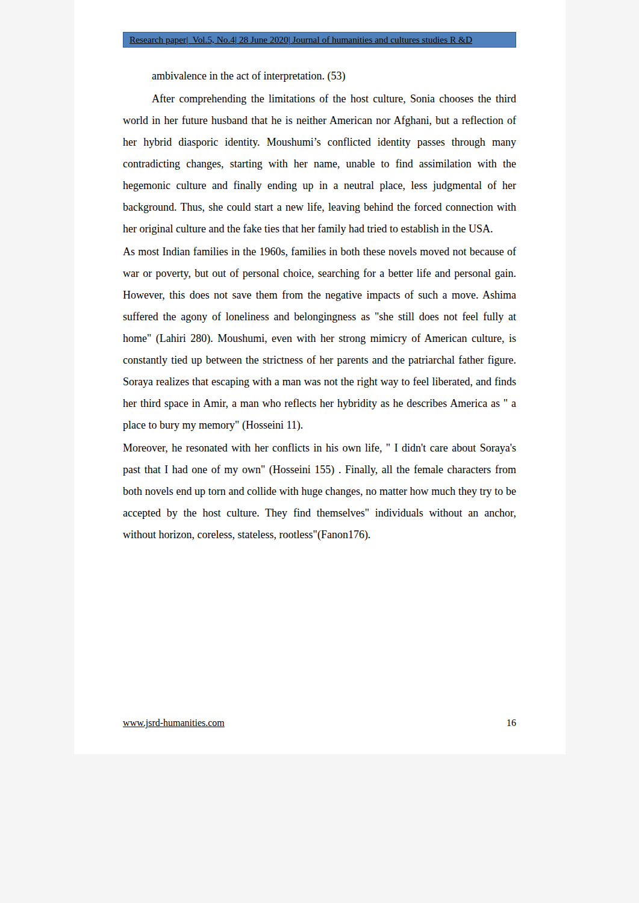Research paper| Vol.5, No.4| 28 June 2020| Journal of humanities and cultures studies R &D
ambivalence in the act of interpretation. (53)
After comprehending the limitations of the host culture, Sonia chooses the third world in her future husband that he is neither American nor Afghani, but a reflection of her hybrid diasporic identity. Moushumi’s conflicted identity passes through many contradicting changes, starting with her name, unable to find assimilation with the hegemonic culture and finally ending up in a neutral place, less judgmental of her background. Thus, she could start a new life, leaving behind the forced connection with her original culture and the fake ties that her family had tried to establish in the USA.
As most Indian families in the 1960s, families in both these novels moved not because of war or poverty, but out of personal choice, searching for a better life and personal gain. However, this does not save them from the negative impacts of such a move. Ashima suffered the agony of loneliness and belongingness as "she still does not feel fully at home" (Lahiri 280). Moushumi, even with her strong mimicry of American culture, is constantly tied up between the strictness of her parents and the patriarchal father figure. Soraya realizes that escaping with a man was not the right way to feel liberated, and finds her third space in Amir, a man who reflects her hybridity as he describes America as " a place to bury my memory" (Hosseini 11).
Moreover, he resonated with her conflicts in his own life, " I didn't care about Soraya's past that I had one of my own" (Hosseini 155) . Finally, all the female characters from both novels end up torn and collide with huge changes, no matter how much they try to be accepted by the host culture. They find themselves" individuals without an anchor, without horizon, coreless, stateless, rootless"(Fanon176).
www.jsrd-humanities.com 16